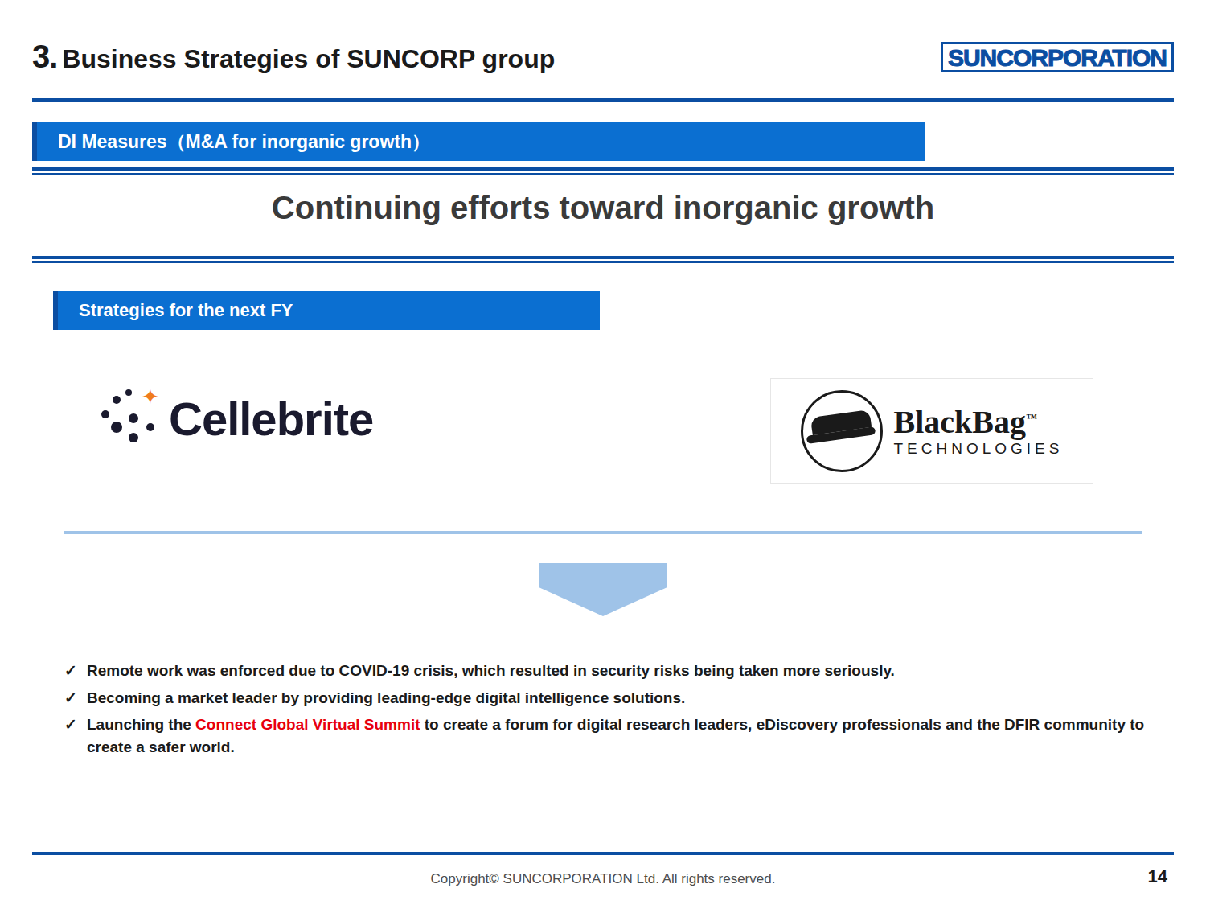3. Business Strategies of SUNCORP group
SUNCORPORATION
DI Measures（M&A for inorganic growth）
Continuing efforts toward inorganic growth
Strategies for the next FY
✦
Cellebrite
BlackBag™
TECHNOLOGIES
Remote work was enforced due to COVID-19 crisis, which resulted in security risks being taken more seriously.
Becoming a market leader by providing leading-edge digital intelligence solutions.
Launching the Connect Global Virtual Summit to create a forum for digital research leaders, eDiscovery professionals and the DFIR community to create a safer world.
Copyright© SUNCORPORATION Ltd. All rights reserved.
14